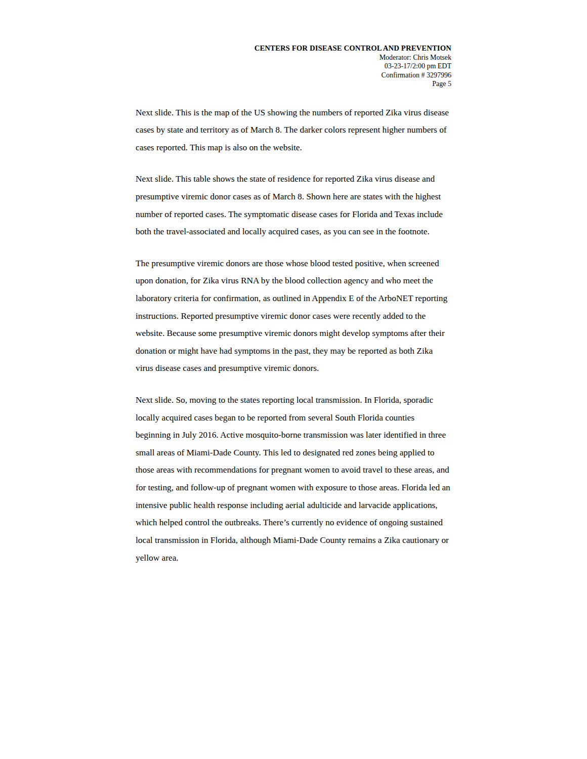Centers for Disease Control and Prevention
Moderator: Chris Motsek
03-23-17/2:00 pm EDT
Confirmation # 3297996
Page 5
Next slide. This is the map of the US showing the numbers of reported Zika virus disease cases by state and territory as of March 8. The darker colors represent higher numbers of cases reported. This map is also on the website.
Next slide. This table shows the state of residence for reported Zika virus disease and presumptive viremic donor cases as of March 8. Shown here are states with the highest number of reported cases. The symptomatic disease cases for Florida and Texas include both the travel-associated and locally acquired cases, as you can see in the footnote.
The presumptive viremic donors are those whose blood tested positive, when screened upon donation, for Zika virus RNA by the blood collection agency and who meet the laboratory criteria for confirmation, as outlined in Appendix E of the ArboNET reporting instructions. Reported presumptive viremic donor cases were recently added to the website. Because some presumptive viremic donors might develop symptoms after their donation or might have had symptoms in the past, they may be reported as both Zika virus disease cases and presumptive viremic donors.
Next slide. So, moving to the states reporting local transmission. In Florida, sporadic locally acquired cases began to be reported from several South Florida counties beginning in July 2016. Active mosquito-borne transmission was later identified in three small areas of Miami-Dade County. This led to designated red zones being applied to those areas with recommendations for pregnant women to avoid travel to these areas, and for testing, and follow-up of pregnant women with exposure to those areas. Florida led an intensive public health response including aerial adulticide and larvacide applications, which helped control the outbreaks. There’s currently no evidence of ongoing sustained local transmission in Florida, although Miami-Dade County remains a Zika cautionary or yellow area.